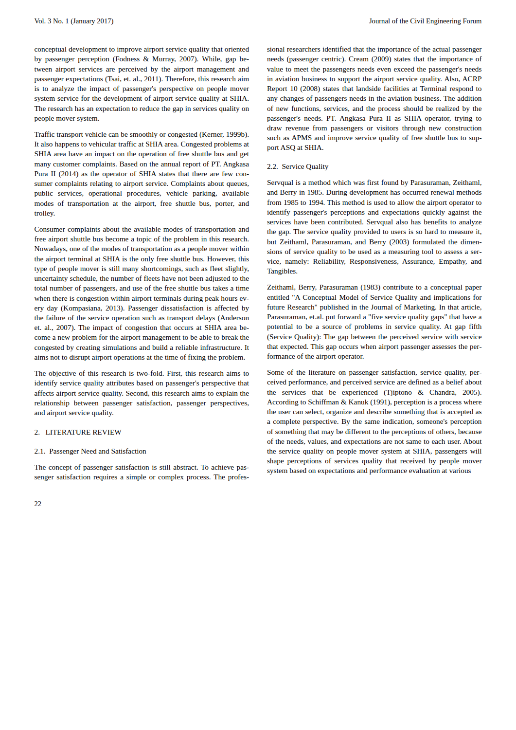Vol. 3 No. 1 (January 2017)
Journal of the Civil Engineering Forum
conceptual development to improve airport service quality that oriented by passenger perception (Fodness & Murray, 2007). While, gap between airport services are perceived by the airport management and passenger expectations (Tsai, et. al., 2011). Therefore, this research aim is to analyze the impact of passenger's perspective on people mover system service for the development of airport service quality at SHIA. The research has an expectation to reduce the gap in services quality on people mover system.
Traffic transport vehicle can be smoothly or congested (Kerner, 1999b). It also happens to vehicular traffic at SHIA area. Congested problems at SHIA area have an impact on the operation of free shuttle bus and get many customer complaints. Based on the annual report of PT. Angkasa Pura II (2014) as the operator of SHIA states that there are few consumer complaints relating to airport service. Complaints about queues, public services, operational procedures, vehicle parking, available modes of transportation at the airport, free shuttle bus, porter, and trolley.
Consumer complaints about the available modes of transportation and free airport shuttle bus become a topic of the problem in this research. Nowadays, one of the modes of transportation as a people mover within the airport terminal at SHIA is the only free shuttle bus. However, this type of people mover is still many shortcomings, such as fleet slightly, uncertainty schedule, the number of fleets have not been adjusted to the total number of passengers, and use of the free shuttle bus takes a time when there is congestion within airport terminals during peak hours every day (Kompasiana, 2013). Passenger dissatisfaction is affected by the failure of the service operation such as transport delays (Anderson et. al., 2007). The impact of congestion that occurs at SHIA area become a new problem for the airport management to be able to break the congested by creating simulations and build a reliable infrastructure. It aims not to disrupt airport operations at the time of fixing the problem.
The objective of this research is two-fold. First, this research aims to identify service quality attributes based on passenger's perspective that affects airport service quality. Second, this research aims to explain the relationship between passenger satisfaction, passenger perspectives, and airport service quality.
2. LITERATURE REVIEW
2.1. Passenger Need and Satisfaction
The concept of passenger satisfaction is still abstract. To achieve passenger satisfaction requires a simple or complex process. The professional researchers identified that the importance of the actual passenger needs (passenger centric). Cream (2009) states that the importance of value to meet the passengers needs even exceed the passenger's needs in aviation business to support the airport service quality. Also, ACRP Report 10 (2008) states that landside facilities at Terminal respond to any changes of passengers needs in the aviation business. The addition of new functions, services, and the process should be realized by the passenger's needs. PT. Angkasa Pura II as SHIA operator, trying to draw revenue from passengers or visitors through new construction such as APMS and improve service quality of free shuttle bus to support ASQ at SHIA.
2.2. Service Quality
Servqual is a method which was first found by Parasuraman, Zeithaml, and Berry in 1985. During development has occurred renewal methods from 1985 to 1994. This method is used to allow the airport operator to identify passenger's perceptions and expectations quickly against the services have been contributed. Servqual also has benefits to analyze the gap. The service quality provided to users is so hard to measure it, but Zeithaml, Parasuraman, and Berry (2003) formulated the dimensions of service quality to be used as a measuring tool to assess a service, namely: Reliability, Responsiveness, Assurance, Empathy, and Tangibles.
Zeithaml, Berry, Parasuraman (1983) contribute to a conceptual paper entitled "A Conceptual Model of Service Quality and implications for future Research" published in the Journal of Marketing. In that article, Parasuraman, et.al. put forward a "five service quality gaps" that have a potential to be a source of problems in service quality. At gap fifth (Service Quality): The gap between the perceived service with service that expected. This gap occurs when airport passenger assesses the performance of the airport operator.
Some of the literature on passenger satisfaction, service quality, perceived performance, and perceived service are defined as a belief about the services that be experienced (Tjiptono & Chandra, 2005). According to Schiffman & Kanuk (1991), perception is a process where the user can select, organize and describe something that is accepted as a complete perspective. By the same indication, someone's perception of something that may be different to the perceptions of others, because of the needs, values, and expectations are not same to each user. About the service quality on people mover system at SHIA, passengers will shape perceptions of services quality that received by people mover system based on expectations and performance evaluation at various
22